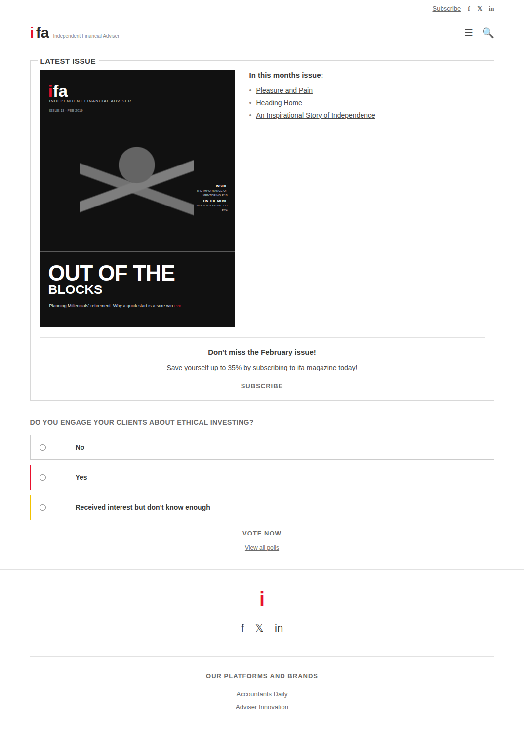Subscribe f 𝕏 in
ifa Independent Financial Adviser
☰ 🔍
LATEST ISSUE
ifa
INDEPENDENT FINANCIAL ADVISER
ISSUE 18 · FEB 2019
INSIDE THE IMPORTANCE OF MENTORING P.18 ON THE MOVE INDUSTRY SHAKE-UP P.24
OUT OF THEBLOCKS
Planning Millennials' retirement: Why a quick start is a sure win P.28
In this months issue:
Pleasure and Pain
Heading Home
An Inspirational Story of Independence
Don't miss the February issue!
Save yourself up to 35% by subscribing to ifa magazine today!
SUBSCRIBE
Do you engage your clients about ethical investing?
No Yes Received interest but don't know enough
VOTE NOW View all polls
i
f 𝕏 in
Our platforms and brands
Accountants Daily Adviser Innovation